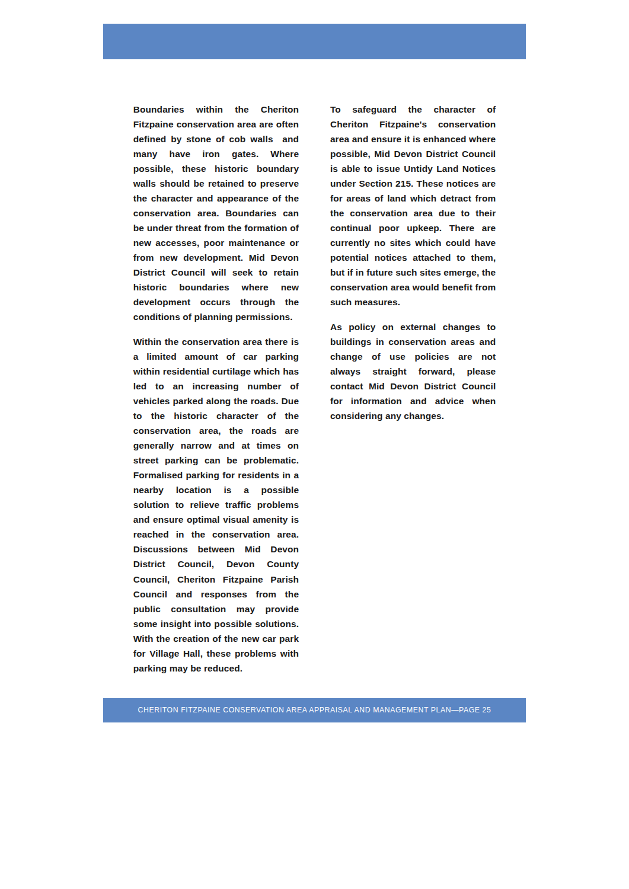Boundaries within the Cheriton Fitzpaine conservation area are often defined by stone of cob walls and many have iron gates. Where possible, these historic boundary walls should be retained to preserve the character and appearance of the conservation area. Boundaries can be under threat from the formation of new accesses, poor maintenance or from new development. Mid Devon District Council will seek to retain historic boundaries where new development occurs through the conditions of planning permissions.
Within the conservation area there is a limited amount of car parking within residential curtilage which has led to an increasing number of vehicles parked along the roads. Due to the historic character of the conservation area, the roads are generally narrow and at times on street parking can be problematic. Formalised parking for residents in a nearby location is a possible solution to relieve traffic problems and ensure optimal visual amenity is reached in the conservation area. Discussions between Mid Devon District Council, Devon County Council, Cheriton Fitzpaine Parish Council and responses from the public consultation may provide some insight into possible solutions. With the creation of the new car park for Village Hall, these problems with parking may be reduced.
To safeguard the character of Cheriton Fitzpaine's conservation area and ensure it is enhanced where possible, Mid Devon District Council is able to issue Untidy Land Notices under Section 215. These notices are for areas of land which detract from the conservation area due to their continual poor upkeep. There are currently no sites which could have potential notices attached to them, but if in future such sites emerge, the conservation area would benefit from such measures.
As policy on external changes to buildings in conservation areas and change of use policies are not always straight forward, please contact Mid Devon District Council for information and advice when considering any changes.
Cheriton Fitzpaine Conservation Area Appraisal and Management Plan—Page 25